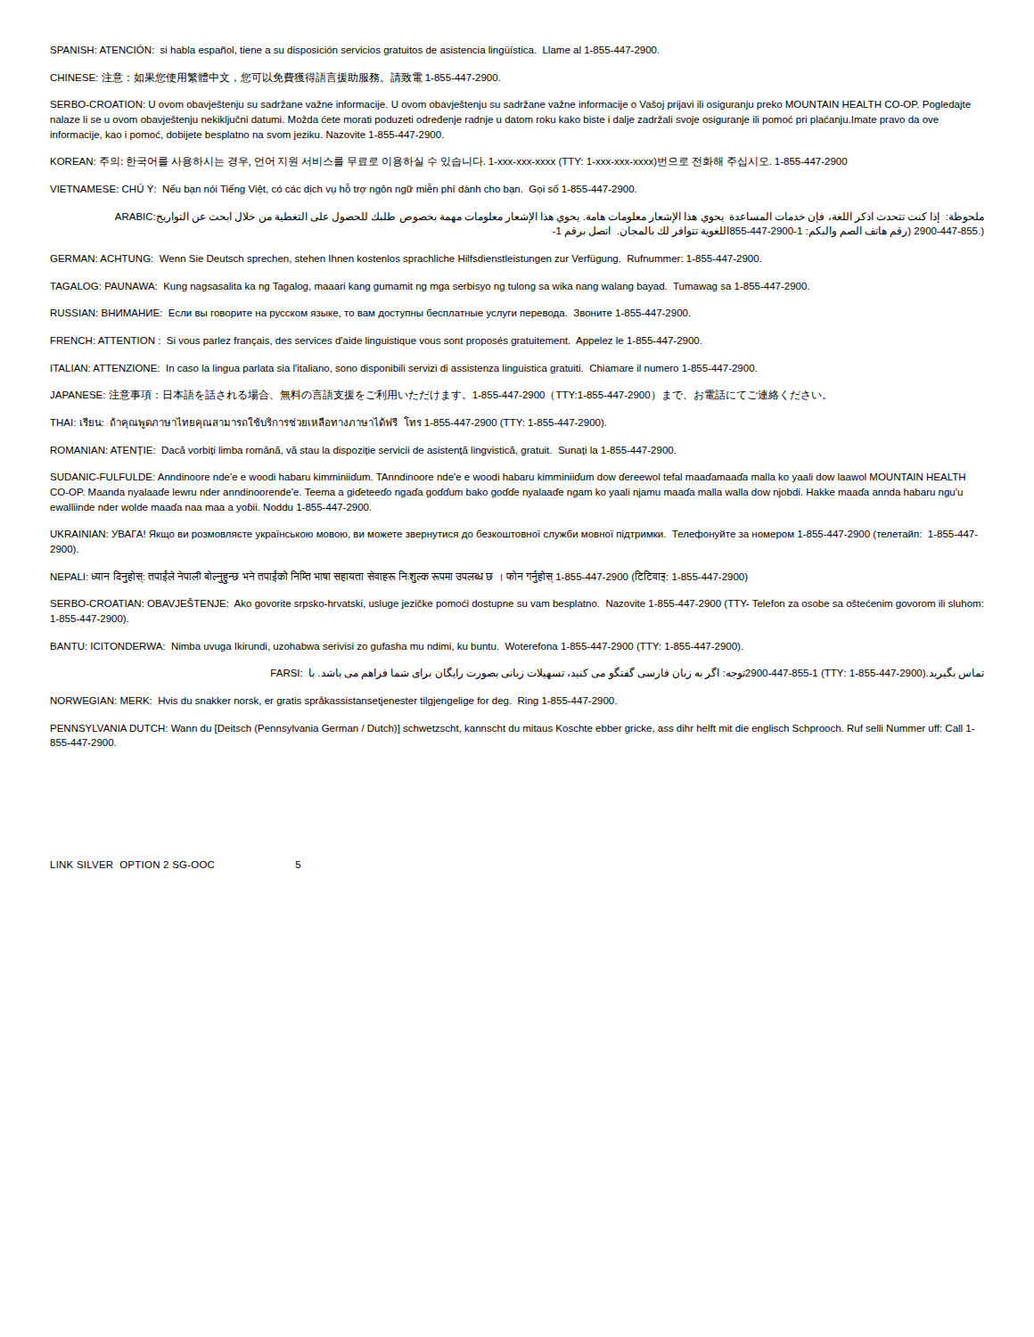SPANISH: ATENCIÓN: si habla español, tiene a su disposición servicios gratuitos de asistencia lingüística. Llame al 1-855-447-2900.
CHINESE: 注意：如果您使用繁體中文，您可以免費獲得語言援助服務。請致電 1-855-447-2900.
SERBO-CROATION: U ovom obavještenju su sadržane važne informacije. U ovom obavještenju su sadržane važne informacije o Vašoj prijavi ili osiguranju preko MOUNTAIN HEALTH CO-OP. Pogledajte nalaze li se u ovom obavještenju nekiključni datumi. Možda ćete morati poduzeti određenje radnje u datom roku kako biste i dalje zadržali svoje osiguranje ili pomoć pri plaćanju.Imate pravo da ove informacije, kao i pomoć, dobijete besplatno na svom jeziku. Nazovite 1-855-447-2900.
KOREAN: 주의: 한국어를 사용하시는 경우, 언어 지원 서비스를 무료로 이용하실 수 있습니다. 1-xxx-xxx-xxxx (TTY: 1-xxx-xxx-xxxx)번으로 전화해 주십시오. 1-855-447-2900
VIETNAMESE: CHÚ Ý: Nếu bạn nói Tiếng Việt, có các dịch vụ hỗ trợ ngôn ngữ miễn phí dành cho bạn. Gọi số 1-855-447-2900.
ملحوظة: إذا كنت تتحدث اذكر اللغة، فإن خدمات المساعدة يحوي هذا الإشعار معلومات هامة. يحوي هذا الإشعار معلومات مهمة بخصوص طلبك للحصول على التغطية من خلال ابحث عن التواريخ:ARABIC
(.2900-447-855 (رقم هاتف الصم والبكم: 1-2900-447-855اللغوية تتوافر لك بالمجان. اتصل برقم 1-
GERMAN: ACHTUNG: Wenn Sie Deutsch sprechen, stehen Ihnen kostenlos sprachliche Hilfsdienstleistungen zur Verfügung. Rufnummer: 1-855-447-2900.
TAGALOG: PAUNAWA: Kung nagsasalita ka ng Tagalog, maaari kang gumamit ng mga serbisyo ng tulong sa wika nang walang bayad. Tumawag sa 1-855-447-2900.
RUSSIAN: ВНИМАНИЕ: Если вы говорите на русском языке, то вам доступны бесплатные услуги перевода. Звоните 1-855-447-2900.
FRENCH: ATTENTION : Si vous parlez français, des services d'aide linguistique vous sont proposés gratuitement. Appelez le 1-855-447-2900.
ITALIAN: ATTENZIONE: In caso la lingua parlata sia l'italiano, sono disponibili servizi di assistenza linguistica gratuiti. Chiamare il numero 1-855-447-2900.
JAPANESE: 注意事項：日本語を話される場合、無料の言語支援をご利用いただけます。1-855-447-2900（TTY:1-855-447-2900）まで、お電話にてご連絡ください。
THAI: เรียน: ถ้าคุณพูดภาษาไทยคุณสามารถใช้บริการช่วยเหลือทางภาษาได้ฟรี โทร 1-855-447-2900 (TTY: 1-855-447-2900).
ROMANIAN: ATENȚIE: Dacă vorbiți limba română, vă stau la dispoziție servicii de asistență lingvistică, gratuit. Sunați la 1-855-447-2900.
SUDANIC-FULFULDE: Anndinoore nde'e e woodi habaru kimminiiɗum. TAnndinoore nde'e e woodi habaru kimminiiɗum dow ɗereewol tefal maaɗamaaɗa malla ko yaali dow laawol MOUNTAIN HEALTH CO-OP. Maanda nyalaaɗe lewru nder anndinoorende'e. Teema a giɗeteeɗo ngaɗa goɗɗum bako goɗɗe nyalaaɗe ngam ko yaali njamu maaɗa malla walla dow njobdi. Hakke maaɗa annda habaru ngu'u ewalliinde nder wolde maaɗa naa maa a yoɓii. Noddu 1-855-447-2900.
UKRAINIAN: УВАГА! Якщо ви розмовляєте українською мовою, ви можете звернутися до безкоштовної служби мовної підтримки. Телефонуйте за номером 1-855-447-2900 (телетайп: 1-855-447-2900).
NEPALI: ध्यान दिनुहोस्: तपाईंले नेपाली बोल्नुहुन्छ भने तपाईंको निम्ति भाषा सहायता सेवाहरू निःशुल्क रूपमा उपलब्ध छ । फोन गर्नुहोस् 1-855-447-2900 (टिटिवाइ: 1-855-447-2900)
SERBO-CROATIAN: OBAVJEŠTENJE: Ako govorite srpsko-hrvatski, usluge jezičke pomoći dostupne su vam besplatno. Nazovite 1-855-447-2900 (TTY- Telefon za osobe sa oštećenim govorom ili sluhom: 1-855-447-2900).
BANTU: ICITONDERWA: Nimba uvuga Ikirundi, uzohabwa serivisi zo gufasha mu ndimi, ku buntu. Woterefona 1-855-447-2900 (TTY: 1-855-447-2900).
تماس بگیرید.(2900-447-855-1 :TTY) 2900-447-855-1توجه: اگر به زبان فارسی گفتگو می کنید، تسهیلات زبانی بصورت رایگان برای شما فراهم می باشد. با :FARSI
NORWEGIAN: MERK: Hvis du snakker norsk, er gratis språkassistansetjenester tilgjengelige for deg. Ring 1-855-447-2900.
PENNSYLVANIA DUTCH: Wann du [Deitsch (Pennsylvania German / Dutch)] schwetzscht, kannscht du mitaus Koschte ebber gricke, ass dihr helft mit die englisch Schprooch. Ruf selli Nummer uff: Call 1-855-447-2900.
LINK SILVER OPTION 2 SG-OOC5